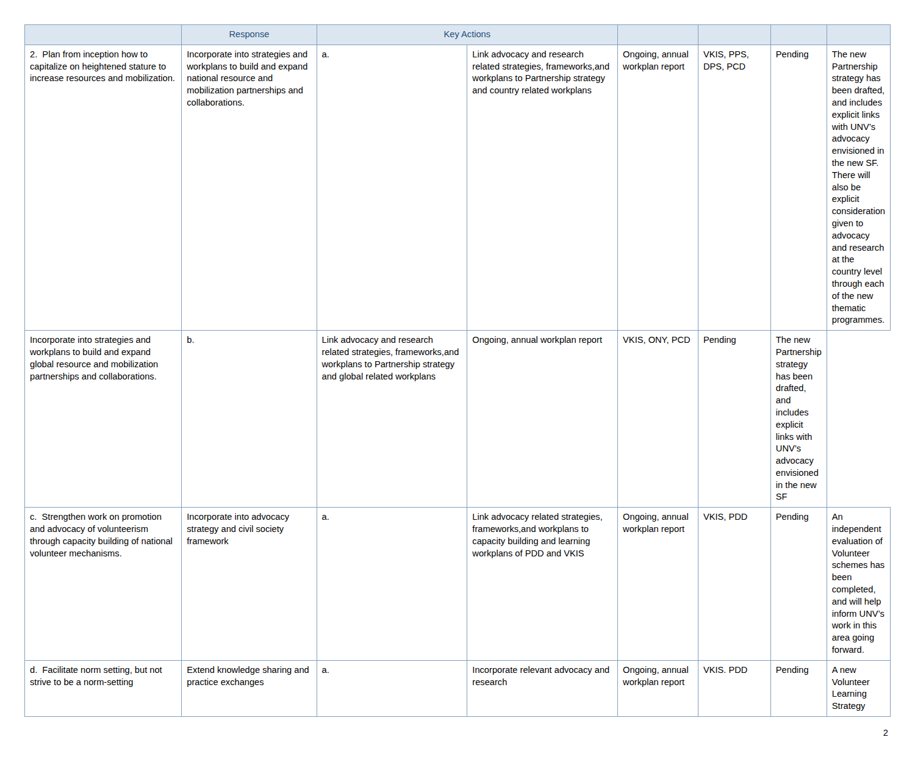| | Response | Key Actions | | | | |
| --- | --- | --- | --- | --- | --- | --- |
| 2. Plan from inception how to capitalize on heightened stature to increase resources and mobilization. | Incorporate into strategies and workplans to build and expand national resource and mobilization partnerships and collaborations. | a. | Link advocacy and research related strategies, frameworks,and workplans to Partnership strategy and country related workplans | Ongoing, annual workplan report | VKIS, PPS, DPS, PCD | Pending | The new Partnership strategy has been drafted, and includes explicit links with UNV’s advocacy envisioned in the new SF. There will also be explicit consideration given to advocacy and research at the country level through each of the new thematic programmes. |
| Incorporate into strategies and workplans to build and expand global resource and mobilization partnerships and collaborations. | b. | Link advocacy and research related strategies, frameworks,and workplans to Partnership strategy and global related workplans | Ongoing, annual workplan report | VKIS, ONY, PCD | Pending | The new Partnership strategy has been drafted, and includes explicit links with UNV’s advocacy envisioned in the new SF |
| c. Strengthen work on promotion and advocacy of volunteerism through capacity building of national volunteer mechanisms. | Incorporate into advocacy strategy and civil society framework | a. | Link advocacy related strategies, frameworks,and workplans to capacity building and learning workplans of PDD and VKIS | Ongoing, annual workplan report | VKIS, PDD | Pending | An independent evaluation of Volunteer schemes has been completed, and will help inform UNV’s work in this area going forward. |
| d. Facilitate norm setting, but not strive to be a norm-setting | Extend knowledge sharing and practice exchanges | a. | Incorporate relevant advocacy and research | Ongoing, annual workplan report | VKIS. PDD | Pending | A new Volunteer Learning Strategy |
2